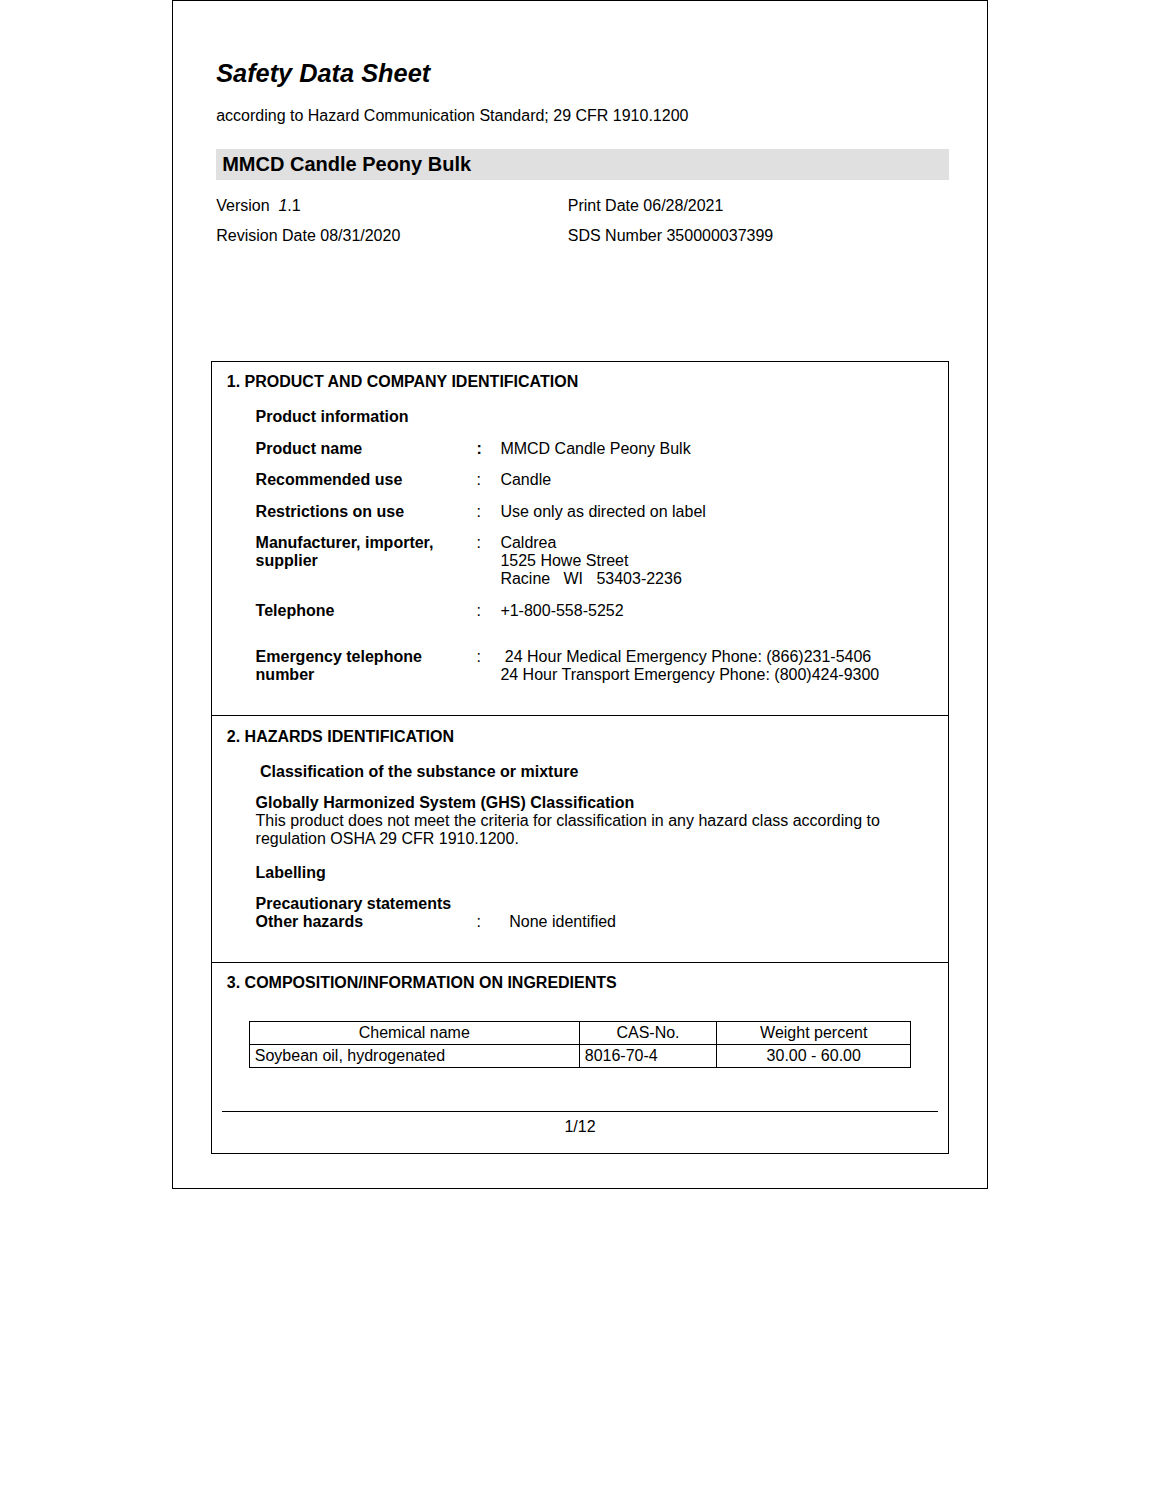Safety Data Sheet
according to Hazard Communication Standard; 29 CFR 1910.1200
MMCD Candle Peony Bulk
Version 1.1
Print Date 06/28/2021
Revision Date 08/31/2020
SDS Number 350000037399
1. PRODUCT AND COMPANY IDENTIFICATION
Product information
Product name
:
MMCD Candle Peony Bulk
Recommended use
:
Candle
Restrictions on use
:
Use only as directed on label
Manufacturer, importer, supplier
:
Caldrea
1525 Howe Street
Racine WI 53403-2236
Telephone
:
+1-800-558-5252
Emergency telephone number
:
24 Hour Medical Emergency Phone: (866)231-5406
24 Hour Transport Emergency Phone: (800)424-9300
2. HAZARDS IDENTIFICATION
Classification of the substance or mixture
Globally Harmonized System (GHS) Classification
This product does not meet the criteria for classification in any hazard class according to regulation OSHA 29 CFR 1910.1200.
Labelling
Precautionary statements
Other hazards
:
None identified
3. COMPOSITION/INFORMATION ON INGREDIENTS
| Chemical name | CAS-No. | Weight percent |
| --- | --- | --- |
| Soybean oil, hydrogenated | 8016-70-4 | 30.00 - 60.00 |
1/12